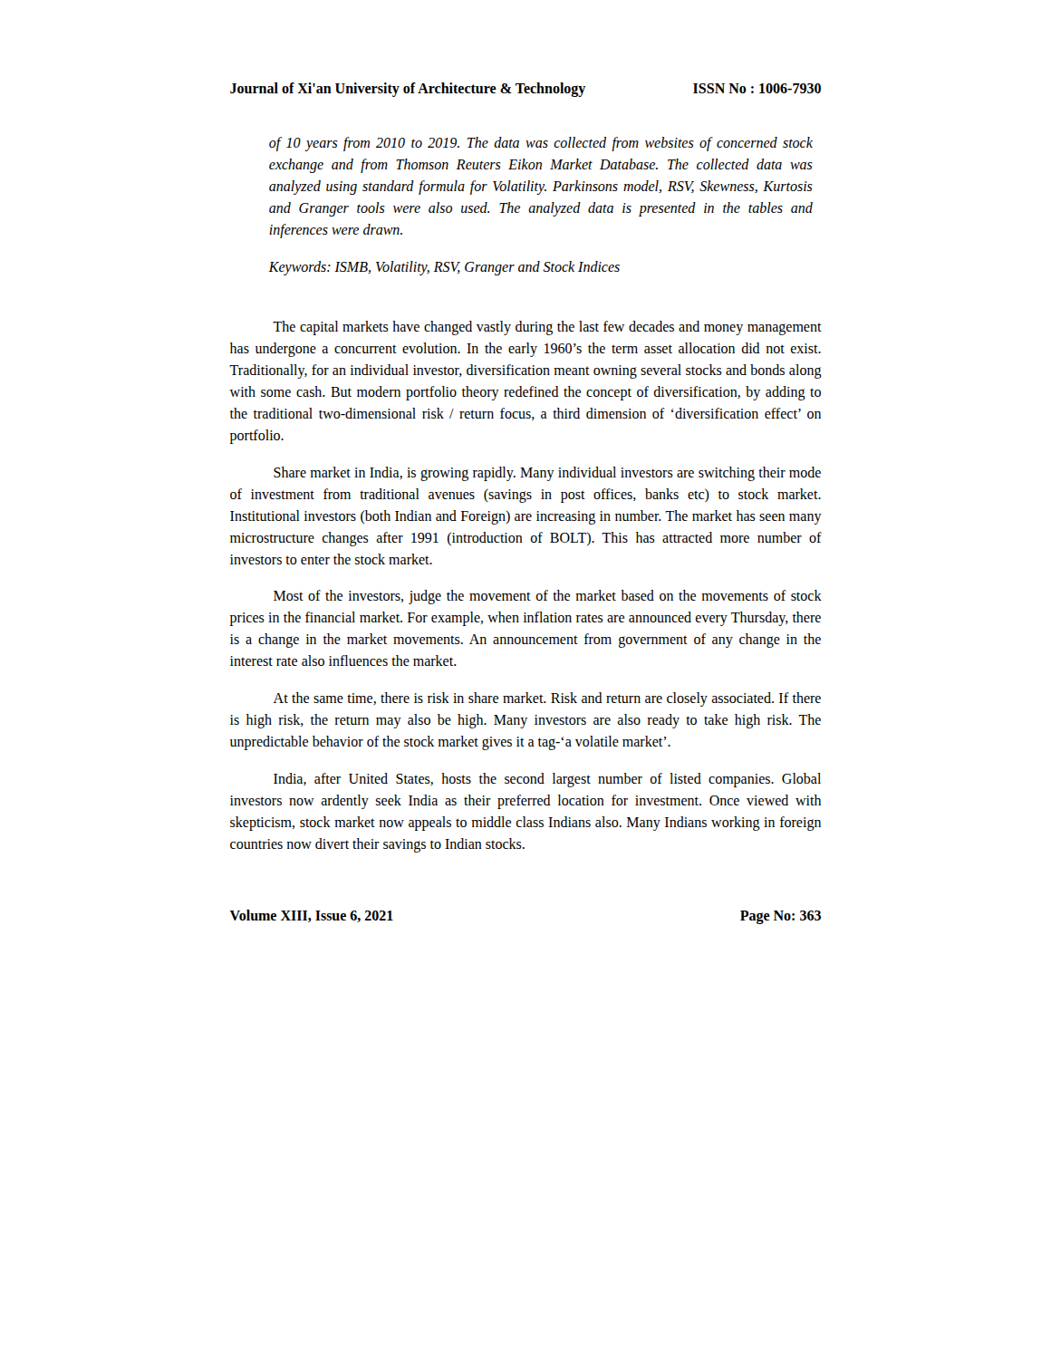Journal of Xi'an University of Architecture & Technology ISSN No : 1006-7930
of 10 years from 2010 to 2019. The data was collected from websites of concerned stock exchange and from Thomson Reuters Eikon Market Database. The collected data was analyzed using standard formula for Volatility. Parkinsons model, RSV, Skewness, Kurtosis and Granger tools were also used. The analyzed data is presented in the tables and inferences were drawn.
Keywords: ISMB, Volatility, RSV, Granger and Stock Indices
The capital markets have changed vastly during the last few decades and money management has undergone a concurrent evolution. In the early 1960’s the term asset allocation did not exist. Traditionally, for an individual investor, diversification meant owning several stocks and bonds along with some cash. But modern portfolio theory redefined the concept of diversification, by adding to the traditional two-dimensional risk / return focus, a third dimension of ‘diversification effect’ on portfolio.
Share market in India, is growing rapidly. Many individual investors are switching their mode of investment from traditional avenues (savings in post offices, banks etc) to stock market. Institutional investors (both Indian and Foreign) are increasing in number. The market has seen many microstructure changes after 1991 (introduction of BOLT). This has attracted more number of investors to enter the stock market.
Most of the investors, judge the movement of the market based on the movements of stock prices in the financial market. For example, when inflation rates are announced every Thursday, there is a change in the market movements. An announcement from government of any change in the interest rate also influences the market.
At the same time, there is risk in share market. Risk and return are closely associated. If there is high risk, the return may also be high. Many investors are also ready to take high risk. The unpredictable behavior of the stock market gives it a tag-‘a volatile market’.
India, after United States, hosts the second largest number of listed companies. Global investors now ardently seek India as their preferred location for investment. Once viewed with skepticism, stock market now appeals to middle class Indians also. Many Indians working in foreign countries now divert their savings to Indian stocks.
Volume XIII, Issue 6, 2021 Page No: 363